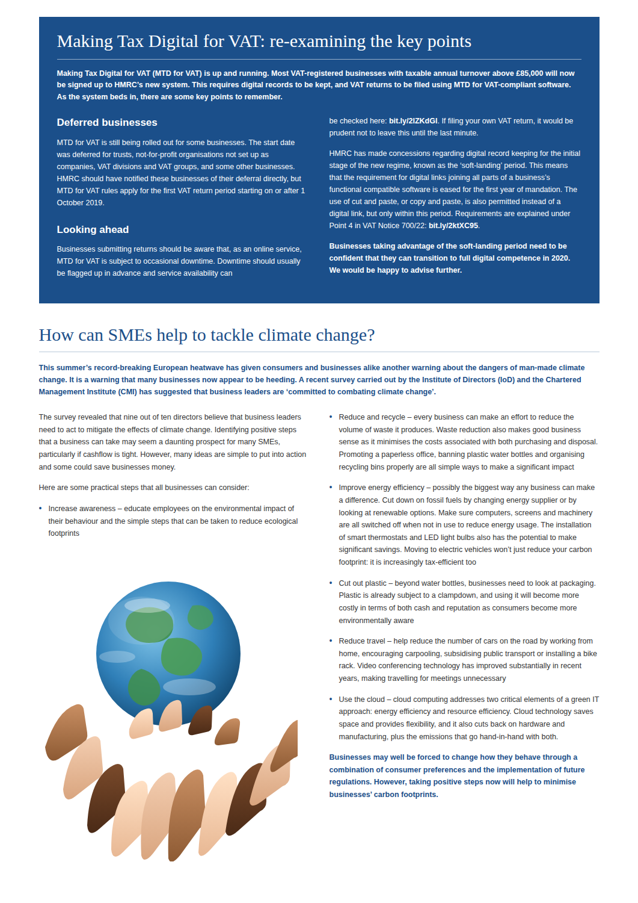Making Tax Digital for VAT: re-examining the key points
Making Tax Digital for VAT (MTD for VAT) is up and running. Most VAT-registered businesses with taxable annual turnover above £85,000 will now be signed up to HMRC’s new system. This requires digital records to be kept, and VAT returns to be filed using MTD for VAT-compliant software. As the system beds in, there are some key points to remember.
Deferred businesses
MTD for VAT is still being rolled out for some businesses. The start date was deferred for trusts, not-for-profit organisations not set up as companies, VAT divisions and VAT groups, and some other businesses. HMRC should have notified these businesses of their deferral directly, but MTD for VAT rules apply for the first VAT return period starting on or after 1 October 2019.
Looking ahead
Businesses submitting returns should be aware that, as an online service, MTD for VAT is subject to occasional downtime. Downtime should usually be flagged up in advance and service availability can
be checked here: bit.ly/2lZKdGl. If filing your own VAT return, it would be prudent not to leave this until the last minute.
HMRC has made concessions regarding digital record keeping for the initial stage of the new regime, known as the ‘soft-landing’ period. This means that the requirement for digital links joining all parts of a business’s functional compatible software is eased for the first year of mandation. The use of cut and paste, or copy and paste, is also permitted instead of a digital link, but only within this period. Requirements are explained under Point 4 in VAT Notice 700/22: bit.ly/2ktXC95.
Businesses taking advantage of the soft-landing period need to be confident that they can transition to full digital competence in 2020. We would be happy to advise further.
How can SMEs help to tackle climate change?
This summer’s record-breaking European heatwave has given consumers and businesses alike another warning about the dangers of man-made climate change. It is a warning that many businesses now appear to be heeding. A recent survey carried out by the Institute of Directors (IoD) and the Chartered Management Institute (CMI) has suggested that business leaders are ‘committed to combating climate change’.
The survey revealed that nine out of ten directors believe that business leaders need to act to mitigate the effects of climate change. Identifying positive steps that a business can take may seem a daunting prospect for many SMEs, particularly if cashflow is tight. However, many ideas are simple to put into action and some could save businesses money.
Here are some practical steps that all businesses can consider:
Increase awareness – educate employees on the environmental impact of their behaviour and the simple steps that can be taken to reduce ecological footprints
Reduce and recycle – every business can make an effort to reduce the volume of waste it produces. Waste reduction also makes good business sense as it minimises the costs associated with both purchasing and disposal. Promoting a paperless office, banning plastic water bottles and organising recycling bins properly are all simple ways to make a significant impact
Improve energy efficiency – possibly the biggest way any business can make a difference. Cut down on fossil fuels by changing energy supplier or by looking at renewable options. Make sure computers, screens and machinery are all switched off when not in use to reduce energy usage. The installation of smart thermostats and LED light bulbs also has the potential to make significant savings. Moving to electric vehicles won’t just reduce your carbon footprint: it is increasingly tax-efficient too
Cut out plastic – beyond water bottles, businesses need to look at packaging. Plastic is already subject to a clampdown, and using it will become more costly in terms of both cash and reputation as consumers become more environmentally aware
Reduce travel – help reduce the number of cars on the road by working from home, encouraging carpooling, subsidising public transport or installing a bike rack. Video conferencing technology has improved substantially in recent years, making travelling for meetings unnecessary
Use the cloud – cloud computing addresses two critical elements of a green IT approach: energy efficiency and resource efficiency. Cloud technology saves space and provides flexibility, and it also cuts back on hardware and manufacturing, plus the emissions that go hand-in-hand with both.
Businesses may well be forced to change how they behave through a combination of consumer preferences and the implementation of future regulations. However, taking positive steps now will help to minimise businesses’ carbon footprints.